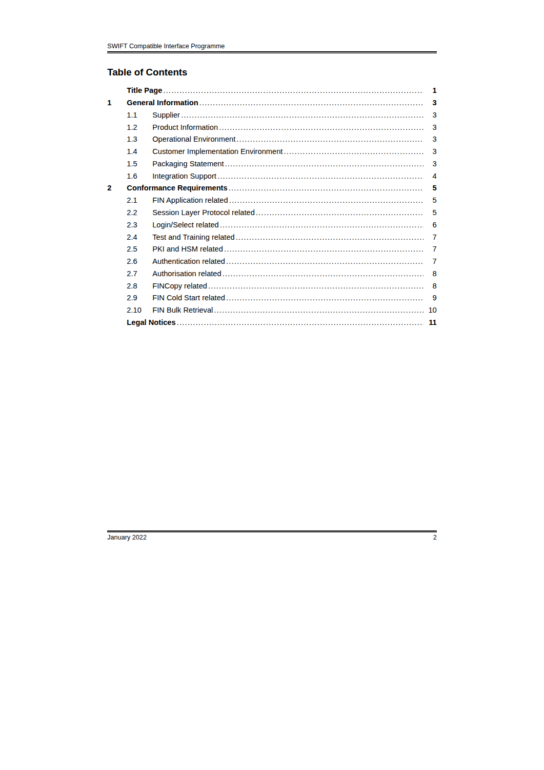SWIFT Compatible Interface Programme
Table of Contents
Title Page .................................................................................................................. 1
1 General Information .................................................................................................. 3
1.1 Supplier .................................................................................................................. 3
1.2 Product Information ................................................................................................. 3
1.3 Operational Environment ......................................................................................... 3
1.4 Customer Implementation Environment ..................................................................... 3
1.5 Packaging Statement .............................................................................................. 3
1.6 Integration Support ................................................................................................. 4
2 Conformance Requirements ..................................................................................... 5
2.1 FIN Application related ............................................................................................ 5
2.2 Session Layer Protocol related ................................................................................ 5
2.3 Login/Select related ................................................................................................ 6
2.4 Test and Training related ......................................................................................... 7
2.5 PKI and HSM related .............................................................................................. 7
2.6 Authentication related ............................................................................................. 7
2.7 Authorisation related ............................................................................................... 8
2.8 FINCopy related .................................................................................................... 8
2.9 FIN Cold Start related ............................................................................................. 9
2.10 FIN Bulk Retrieval ................................................................................................. 10
Legal Notices ............................................................................................................. 11
January 2022 2